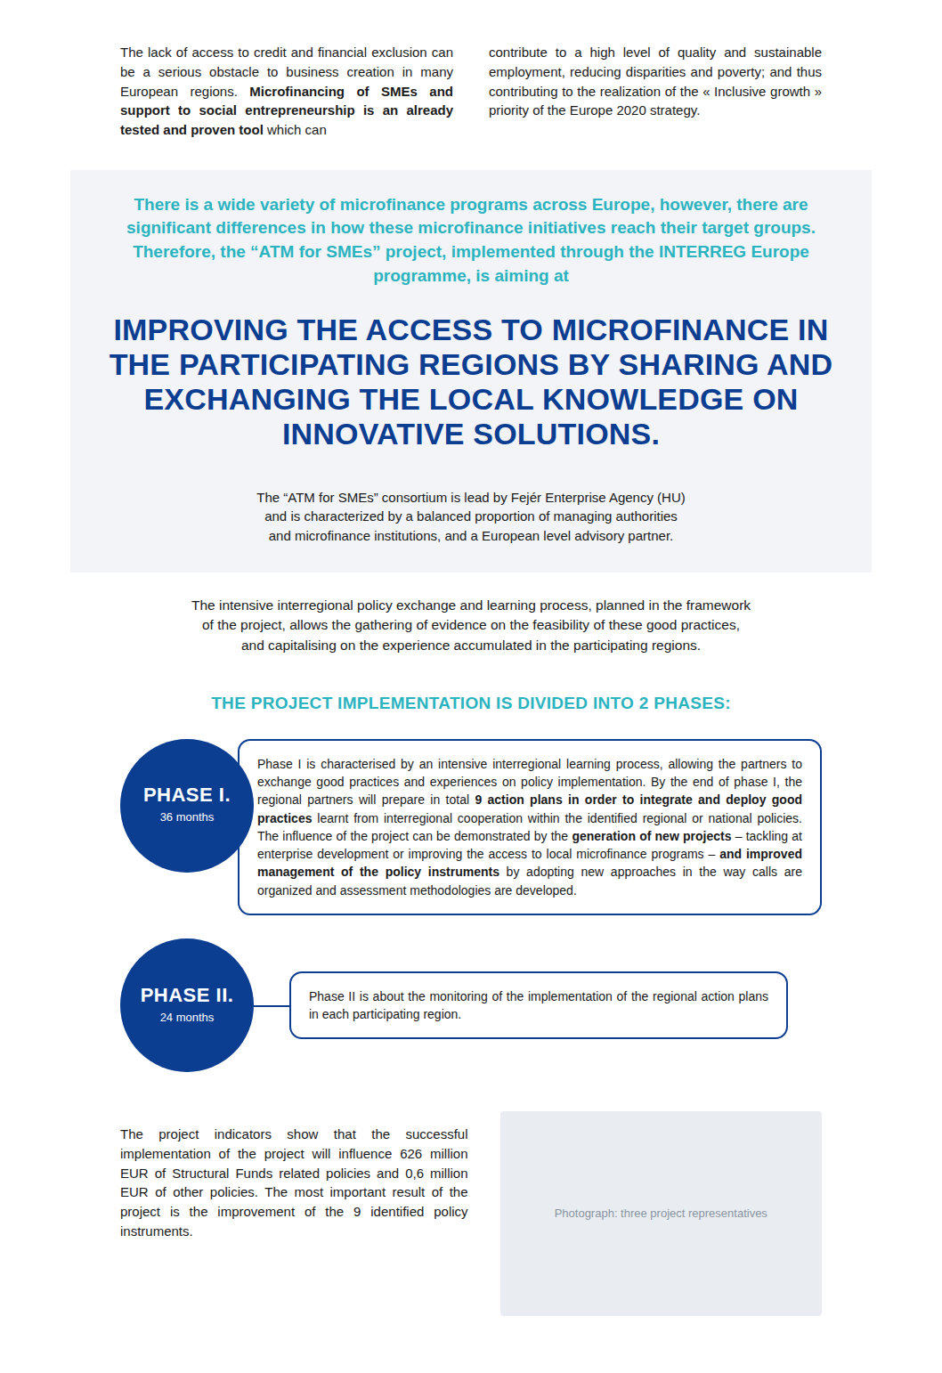The lack of access to credit and financial exclusion can be a serious obstacle to business creation in many European regions. Microfinancing of SMEs and support to social entrepreneurship is an already tested and proven tool which can
contribute to a high level of quality and sustainable employment, reducing disparities and poverty; and thus contributing to the realization of the « Inclusive growth » priority of the Europe 2020 strategy.
There is a wide variety of microfinance programs across Europe, however, there are significant differences in how these microfinance initiatives reach their target groups. Therefore, the “ATM for SMEs” project, implemented through the INTERREG Europe programme, is aiming at
Improving the access to microfinance in the participating regions by sharing and exchanging the local knowledge on innovative solutions.
The “ATM for SMEs” consortium is lead by Fejér Enterprise Agency (HU)
and is characterized by a balanced proportion of managing authorities
and microfinance institutions, and a European level advisory partner.
The intensive interregional policy exchange and learning process, planned in the framework
of the project, allows the gathering of evidence on the feasibility of these good practices,
and capitalising on the experience accumulated in the participating regions.
The project implementation is divided into 2 phases:
Phase I. 36 months
Phase I is characterised by an intensive interregional learning process, allowing the partners to exchange good practices and experiences on policy implementation. By the end of phase I, the regional partners will prepare in total 9 action plans in order to integrate and deploy good practices learnt from interregional cooperation within the identified regional or national policies. The influence of the project can be demonstrated by the generation of new projects – tackling at enterprise development or improving the access to local microfinance programs – and improved management of the policy instruments by adopting new approaches in the way calls are organized and assessment methodologies are developed.
Phase II. 24 months
Phase II is about the monitoring of the implementation of the regional action plans in each participating region.
The project indicators show that the successful implementation of the project will influence 626 million EUR of Structural Funds related policies and 0,6 million EUR of other policies. The most important result of the project is the improvement of the 9 identified policy instruments.
Photograph: three project representatives